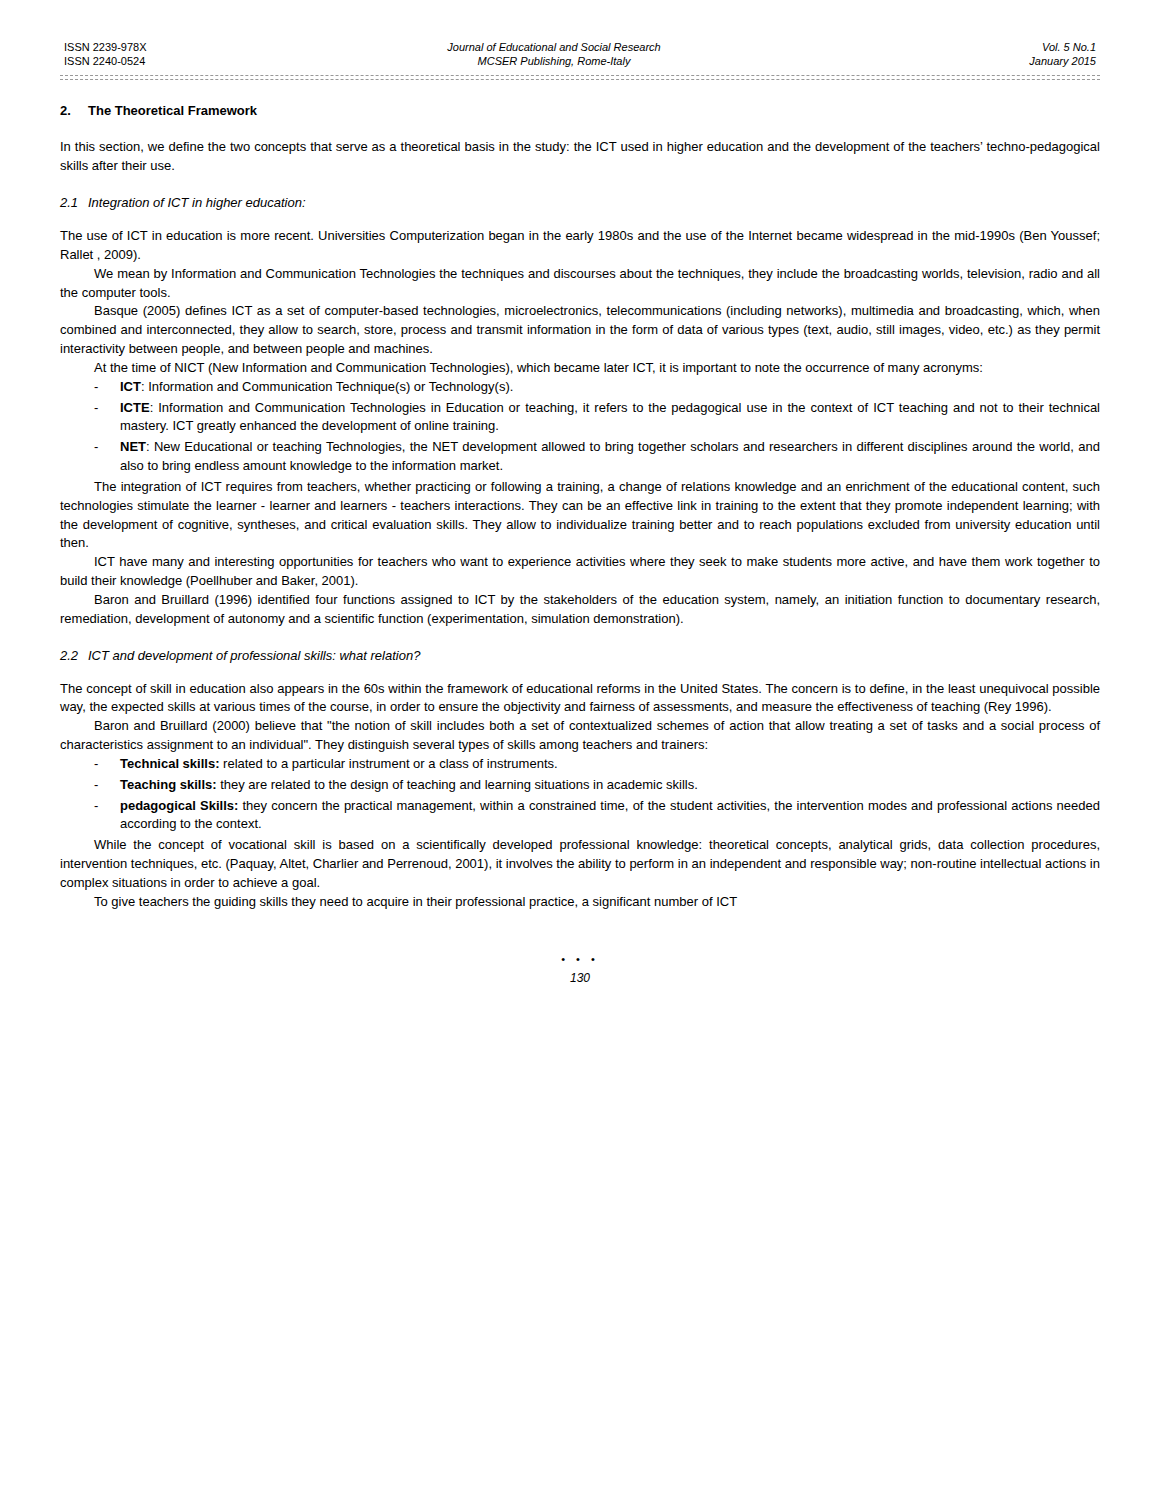| ISSN 2239-978X ISSN 2240-0524 | Journal of Educational and Social Research MCSER Publishing, Rome-Italy | Vol. 5 No.1 January 2015 |
2. The Theoretical Framework
In this section, we define the two concepts that serve as a theoretical basis in the study: the ICT used in higher education and the development of the teachers’ techno-pedagogical skills after their use.
2.1 Integration of ICT in higher education:
The use of ICT in education is more recent. Universities Computerization began in the early 1980s and the use of the Internet became widespread in the mid-1990s (Ben Youssef; Rallet , 2009).
We mean by Information and Communication Technologies the techniques and discourses about the techniques, they include the broadcasting worlds, television, radio and all the computer tools.
Basque (2005) defines ICT as a set of computer-based technologies, microelectronics, telecommunications (including networks), multimedia and broadcasting, which, when combined and interconnected, they allow to search, store, process and transmit information in the form of data of various types (text, audio, still images, video, etc.) as they permit interactivity between people, and between people and machines.
At the time of NICT (New Information and Communication Technologies), which became later ICT, it is important to note the occurrence of many acronyms:
ICT: Information and Communication Technique(s) or Technology(s).
ICTE: Information and Communication Technologies in Education or teaching, it refers to the pedagogical use in the context of ICT teaching and not to their technical mastery. ICT greatly enhanced the development of online training.
NET: New Educational or teaching Technologies, the NET development allowed to bring together scholars and researchers in different disciplines around the world, and also to bring endless amount knowledge to the information market.
The integration of ICT requires from teachers, whether practicing or following a training, a change of relations knowledge and an enrichment of the educational content, such technologies stimulate the learner - learner and learners - teachers interactions. They can be an effective link in training to the extent that they promote independent learning; with the development of cognitive, syntheses, and critical evaluation skills. They allow to individualize training better and to reach populations excluded from university education until then.
ICT have many and interesting opportunities for teachers who want to experience activities where they seek to make students more active, and have them work together to build their knowledge (Poellhuber and Baker, 2001).
Baron and Bruillard (1996) identified four functions assigned to ICT by the stakeholders of the education system, namely, an initiation function to documentary research, remediation, development of autonomy and a scientific function (experimentation, simulation demonstration).
2.2 ICT and development of professional skills: what relation?
The concept of skill in education also appears in the 60s within the framework of educational reforms in the United States. The concern is to define, in the least unequivocal possible way, the expected skills at various times of the course, in order to ensure the objectivity and fairness of assessments, and measure the effectiveness of teaching (Rey 1996).
Baron and Bruillard (2000) believe that "the notion of skill includes both a set of contextualized schemes of action that allow treating a set of tasks and a social process of characteristics assignment to an individual". They distinguish several types of skills among teachers and trainers:
Technical skills: related to a particular instrument or a class of instruments.
Teaching skills: they are related to the design of teaching and learning situations in academic skills.
pedagogical Skills: they concern the practical management, within a constrained time, of the student activities, the intervention modes and professional actions needed according to the context.
While the concept of vocational skill is based on a scientifically developed professional knowledge: theoretical concepts, analytical grids, data collection procedures, intervention techniques, etc. (Paquay, Altet, Charlier and Perrenoud, 2001), it involves the ability to perform in an independent and responsible way; non-routine intellectual actions in complex situations in order to achieve a goal.
To give teachers the guiding skills they need to acquire in their professional practice, a significant number of ICT
• • •
130